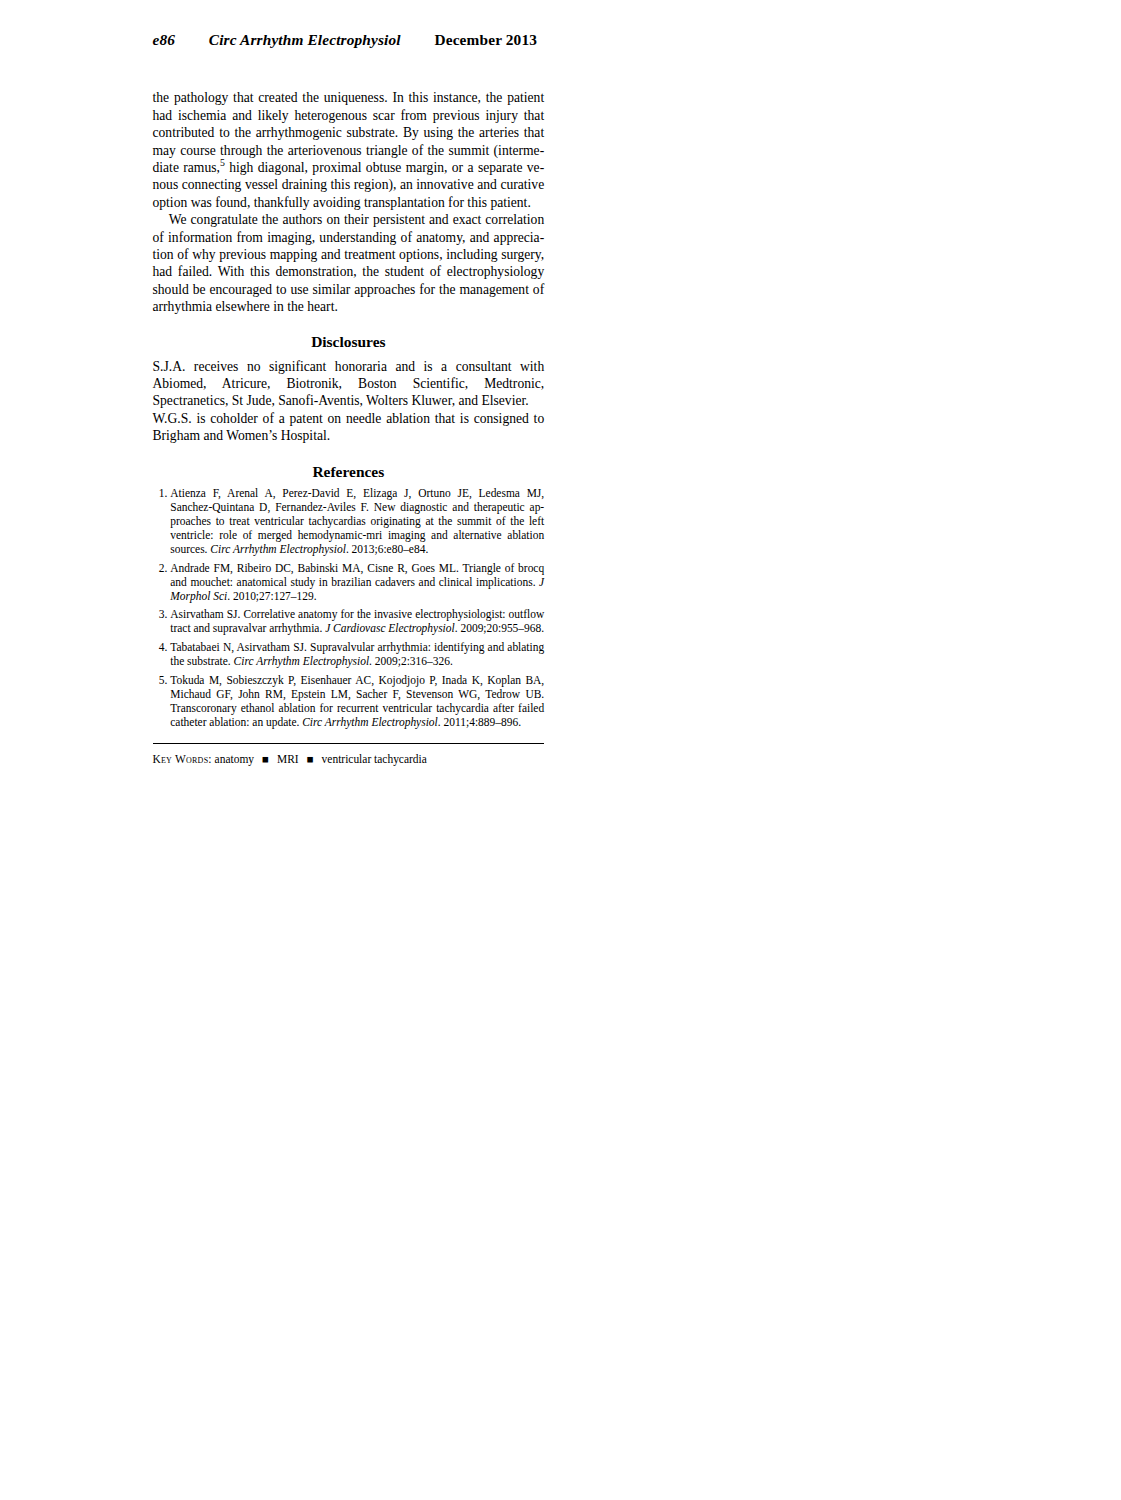e86 Circ Arrhythm Electrophysiol December 2013
the pathology that created the uniqueness. In this instance, the patient had ischemia and likely heterogenous scar from previous injury that contributed to the arrhythmogenic substrate. By using the arteries that may course through the arteriovenous triangle of the summit (intermediate ramus,5 high diagonal, proximal obtuse margin, or a separate venous connecting vessel draining this region), an innovative and curative option was found, thankfully avoiding transplantation for this patient.
We congratulate the authors on their persistent and exact correlation of information from imaging, understanding of anatomy, and appreciation of why previous mapping and treatment options, including surgery, had failed. With this demonstration, the student of electrophysiology should be encouraged to use similar approaches for the management of arrhythmia elsewhere in the heart.
Disclosures
S.J.A. receives no significant honoraria and is a consultant with Abiomed, Atricure, Biotronik, Boston Scientific, Medtronic, Spectranetics, St Jude, Sanofi-Aventis, Wolters Kluwer, and Elsevier.
W.G.S. is coholder of a patent on needle ablation that is consigned to Brigham and Women’s Hospital.
References
Atienza F, Arenal A, Perez-David E, Elizaga J, Ortuno JE, Ledesma MJ, Sanchez-Quintana D, Fernandez-Aviles F. New diagnostic and therapeutic approaches to treat ventricular tachycardias originating at the summit of the left ventricle: role of merged hemodynamic-mri imaging and alternative ablation sources. Circ Arrhythm Electrophysiol. 2013;6:e80–e84.
Andrade FM, Ribeiro DC, Babinski MA, Cisne R, Goes ML. Triangle of brocq and mouchet: anatomical study in brazilian cadavers and clinical implications. J Morphol Sci. 2010;27:127–129.
Asirvatham SJ. Correlative anatomy for the invasive electrophysiologist: outflow tract and supravalvar arrhythmia. J Cardiovasc Electrophysiol. 2009;20:955–968.
Tabatabaei N, Asirvatham SJ. Supravalvular arrhythmia: identifying and ablating the substrate. Circ Arrhythm Electrophysiol. 2009;2:316–326.
Tokuda M, Sobieszczyk P, Eisenhauer AC, Kojodjojo P, Inada K, Koplan BA, Michaud GF, John RM, Epstein LM, Sacher F, Stevenson WG, Tedrow UB. Transcoronary ethanol ablation for recurrent ventricular tachycardia after failed catheter ablation: an update. Circ Arrhythm Electrophysiol. 2011;4:889–896.
Key Words: anatomy ■ MRI ■ ventricular tachycardia